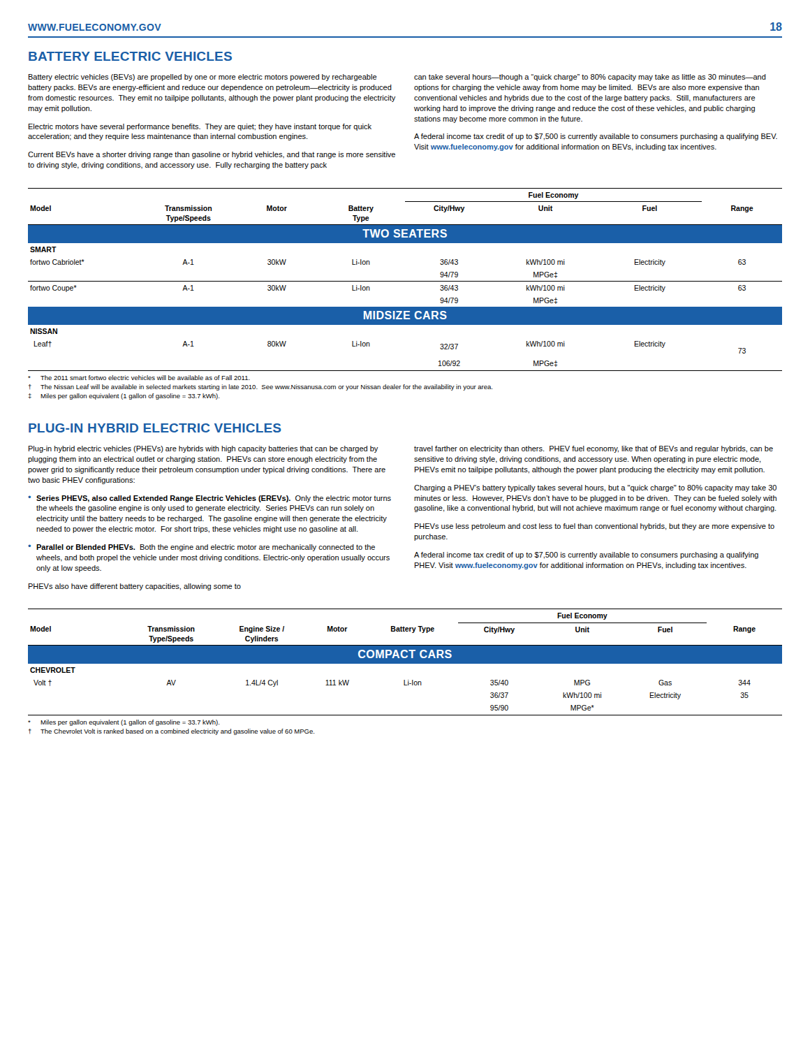WWW.FUELECONOMY.GOV 18
BATTERY ELECTRIC VEHICLES
Battery electric vehicles (BEVs) are propelled by one or more electric motors powered by rechargeable battery packs. BEVs are energy-efficient and reduce our dependence on petroleum—electricity is produced from domestic resources. They emit no tailpipe pollutants, although the power plant producing the electricity may emit pollution.
Electric motors have several performance benefits. They are quiet; they have instant torque for quick acceleration; and they require less maintenance than internal combustion engines.
Current BEVs have a shorter driving range than gasoline or hybrid vehicles, and that range is more sensitive to driving style, driving conditions, and accessory use. Fully recharging the battery pack
can take several hours—though a “quick charge” to 80% capacity may take as little as 30 minutes—and options for charging the vehicle away from home may be limited. BEVs are also more expensive than conventional vehicles and hybrids due to the cost of the large battery packs. Still, manufacturers are working hard to improve the driving range and reduce the cost of these vehicles, and public charging stations may become more common in the future.
A federal income tax credit of up to $7,500 is currently available to consumers purchasing a qualifying BEV. Visit www.fueleconomy.gov for additional information on BEVs, including tax incentives.
| | Fuel Economy | |
| Model | Transmission Type/Speeds | Motor | Battery Type | City/Hwy | Unit | Fuel | Range |
| TWO SEATERS |
| SMART |
| fortwo Cabriolet* | A-1 | 30kW | Li-Ion | 36/43 | kWh/100 mi | Electricity | 63 |
| | | | | 94/79 | MPGe‡ | | |
| fortwo Coupe* | A-1 | 30kW | Li-Ion | 36/43 | kWh/100 mi | Electricity | 63 |
| | | | | 94/79 | MPGe‡ | | |
| MIDSIZE CARS |
| NISSAN |
| Leaf† | A-1 | 80kW | Li-Ion | 32/37 | kWh/100 mi | Electricity | 73 |
| | | | | 106/92 | MPGe‡ | | |
*The 2011 smart fortwo electric vehicles will be available as of Fall 2011.
†The Nissan Leaf will be available in selected markets starting in late 2010. See www.Nissanusa.com or your Nissan dealer for the availability in your area.
‡Miles per gallon equivalent (1 gallon of gasoline = 33.7 kWh).
PLUG-IN HYBRID ELECTRIC VEHICLES
Plug-in hybrid electric vehicles (PHEVs) are hybrids with high capacity batteries that can be charged by plugging them into an electrical outlet or charging station. PHEVs can store enough electricity from the power grid to significantly reduce their petroleum consumption under typical driving conditions. There are two basic PHEV configurations:
Series PHEVS, also called Extended Range Electric Vehicles (EREVs). Only the electric motor turns the wheels the gasoline engine is only used to generate electricity. Series PHEVs can run solely on electricity until the battery needs to be recharged. The gasoline engine will then generate the electricity needed to power the electric motor. For short trips, these vehicles might use no gasoline at all.
Parallel or Blended PHEVs. Both the engine and electric motor are mechanically connected to the wheels, and both propel the vehicle under most driving conditions. Electric-only operation usually occurs only at low speeds.
PHEVs also have different battery capacities, allowing some to
travel farther on electricity than others. PHEV fuel economy, like that of BEVs and regular hybrids, can be sensitive to driving style, driving conditions, and accessory use. When operating in pure electric mode, PHEVs emit no tailpipe pollutants, although the power plant producing the electricity may emit pollution.
Charging a PHEV’s battery typically takes several hours, but a "quick charge" to 80% capacity may take 30 minutes or less. However, PHEVs don’t have to be plugged in to be driven. They can be fueled solely with gasoline, like a conventional hybrid, but will not achieve maximum range or fuel economy without charging.
PHEVs use less petroleum and cost less to fuel than conventional hybrids, but they are more expensive to purchase.
A federal income tax credit of up to $7,500 is currently available to consumers purchasing a qualifying PHEV. Visit www.fueleconomy.gov for additional information on PHEVs, including tax incentives.
| | Fuel Economy | |
| Model | Transmission Type/Speeds | Engine Size / Cylinders | Motor | Battery Type | City/Hwy | Unit | Fuel | Range |
| COMPACT CARS |
| CHEVROLET |
| Volt † | AV | 1.4L/4 Cyl | 111 kW | Li-Ion | 35/40 | MPG | Gas | 344 |
| | | | | | 36/37 | kWh/100 mi | Electricity | 35 |
| | | | | | 95/90 | MPGe* | | |
*Miles per gallon equivalent (1 gallon of gasoline = 33.7 kWh).
†The Chevrolet Volt is ranked based on a combined electricity and gasoline value of 60 MPGe.